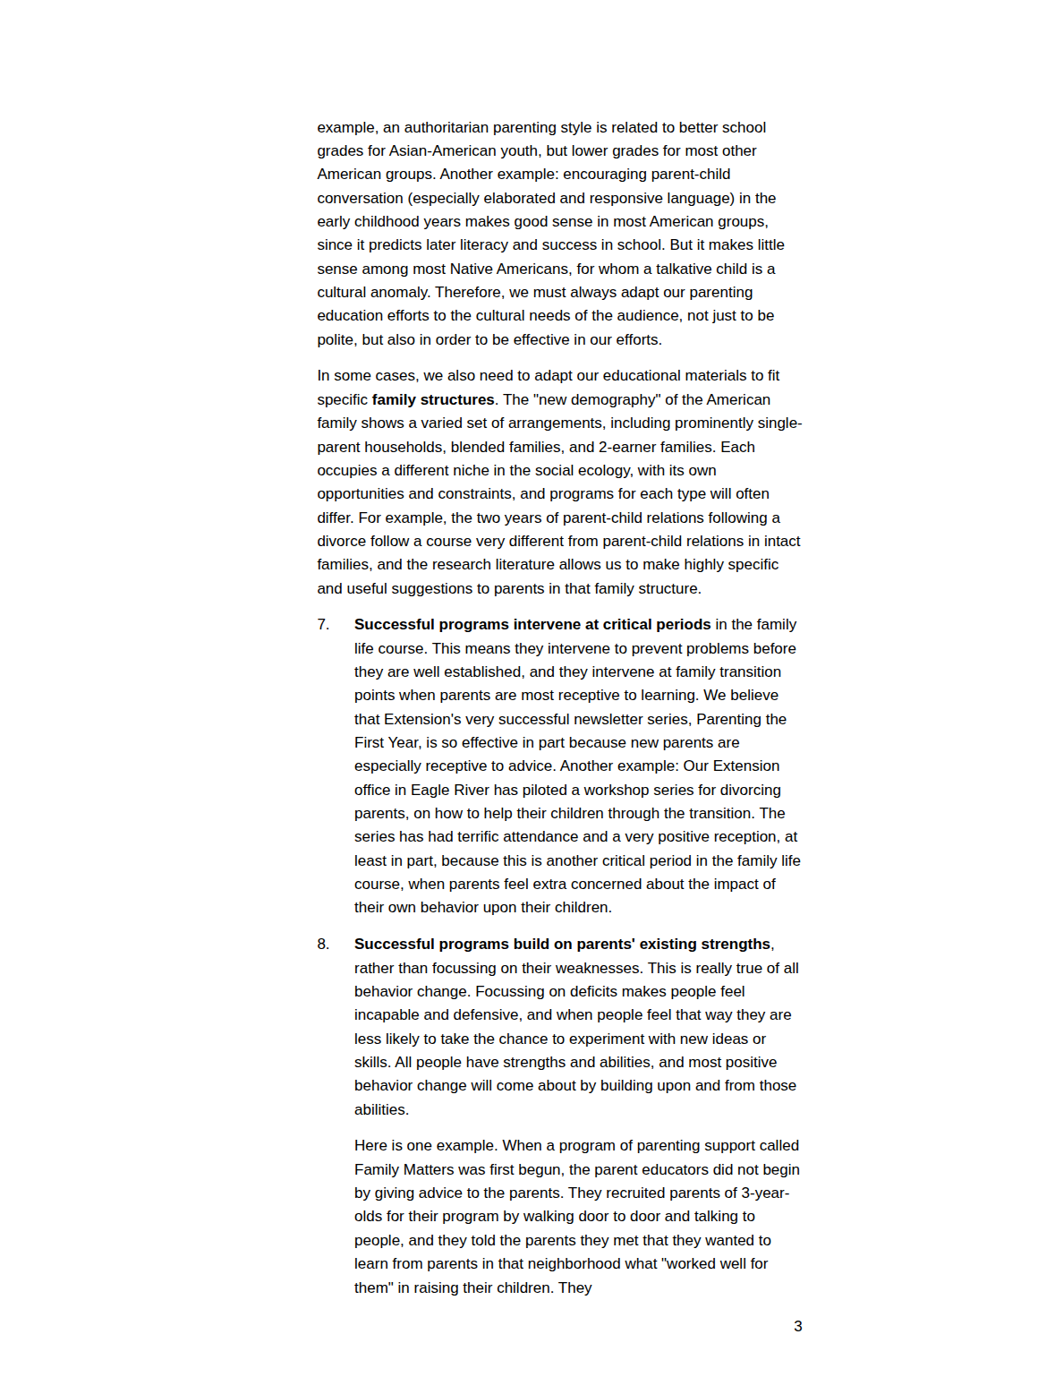example, an authoritarian parenting style is related to better school grades for Asian-American youth, but lower grades for most other American groups. Another example: encouraging parent-child conversation (especially elaborated and responsive language) in the early childhood years makes good sense in most American groups, since it predicts later literacy and success in school. But it makes little sense among most Native Americans, for whom a talkative child is a cultural anomaly. Therefore, we must always adapt our parenting education efforts to the cultural needs of the audience, not just to be polite, but also in order to be effective in our efforts.
In some cases, we also need to adapt our educational materials to fit specific family structures. The "new demography" of the American family shows a varied set of arrangements, including prominently single-parent households, blended families, and 2-earner families. Each occupies a different niche in the social ecology, with its own opportunities and constraints, and programs for each type will often differ. For example, the two years of parent-child relations following a divorce follow a course very different from parent-child relations in intact families, and the research literature allows us to make highly specific and useful suggestions to parents in that family structure.
7.
Successful programs intervene at critical periods in the family life course. This means they intervene to prevent problems before they are well established, and they intervene at family transition points when parents are most receptive to learning. We believe that Extension's very successful newsletter series, Parenting the First Year, is so effective in part because new parents are especially receptive to advice. Another example: Our Extension office in Eagle River has piloted a workshop series for divorcing parents, on how to help their children through the transition. The series has had terrific attendance and a very positive reception, at least in part, because this is another critical period in the family life course, when parents feel extra concerned about the impact of their own behavior upon their children.
8.
Successful programs build on parents' existing strengths, rather than focussing on their weaknesses. This is really true of all behavior change. Focussing on deficits makes people feel incapable and defensive, and when people feel that way they are less likely to take the chance to experiment with new ideas or skills. All people have strengths and abilities, and most positive behavior change will come about by building upon and from those abilities.
Here is one example. When a program of parenting support called Family Matters was first begun, the parent educators did not begin by giving advice to the parents. They recruited parents of 3-year-olds for their program by walking door to door and talking to people, and they told the parents they met that they wanted to learn from parents in that neighborhood what "worked well for them" in raising their children. They
3